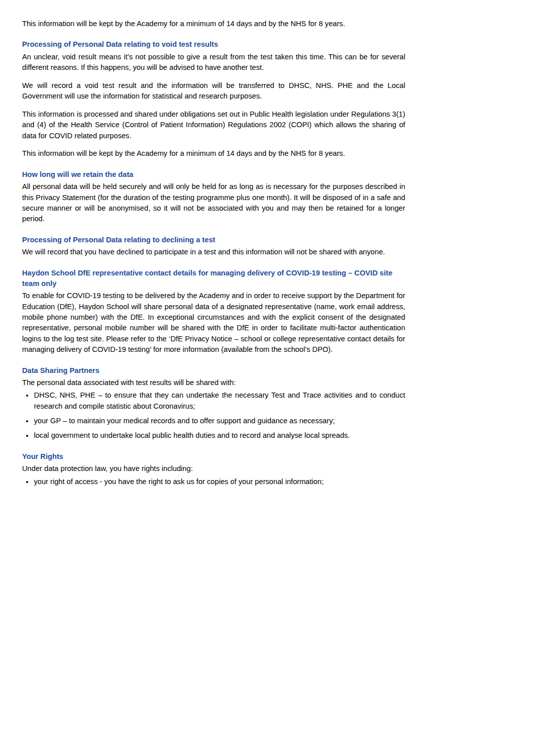This information will be kept by the Academy for a minimum of 14 days and by the NHS for 8 years.
Processing of Personal Data relating to void test results
An unclear, void result means it’s not possible to give a result from the test taken this time. This can be for several different reasons. If this happens, you will be advised to have another test.
We will record a void test result and the information will be transferred to DHSC, NHS. PHE and the Local Government will use the information for statistical and research purposes.
This information is processed and shared under obligations set out in Public Health legislation under Regulations 3(1) and (4) of the Health Service (Control of Patient Information) Regulations 2002 (COPI) which allows the sharing of data for COVID related purposes.
This information will be kept by the Academy for a minimum of 14 days and by the NHS for 8 years.
How long will we retain the data
All personal data will be held securely and will only be held for as long as is necessary for the purposes described in this Privacy Statement (for the duration of the testing programme plus one month). It will be disposed of in a safe and secure manner or will be anonymised, so it will not be associated with you and may then be retained for a longer period.
Processing of Personal Data relating to declining a test
We will record that you have declined to participate in a test and this information will not be shared with anyone.
Haydon School DfE representative contact details for managing delivery of COVID-19 testing – COVID site team only
To enable for COVID-19 testing to be delivered by the Academy and in order to receive support by the Department for Education (DfE), Haydon School will share personal data of a designated representative (name, work email address, mobile phone number) with the DfE. In exceptional circumstances and with the explicit consent of the designated representative, personal mobile number will be shared with the DfE in order to facilitate multi-factor authentication logins to the log test site. Please refer to the ‘DfE Privacy Notice – school or college representative contact details for managing delivery of COVID-19 testing’ for more information (available from the school’s DPO).
Data Sharing Partners
The personal data associated with test results will be shared with:
DHSC, NHS, PHE – to ensure that they can undertake the necessary Test and Trace activities and to conduct research and compile statistic about Coronavirus;
your GP – to maintain your medical records and to offer support and guidance as necessary;
local government to undertake local public health duties and to record and analyse local spreads.
Your Rights
Under data protection law, you have rights including:
your right of access - you have the right to ask us for copies of your personal information;